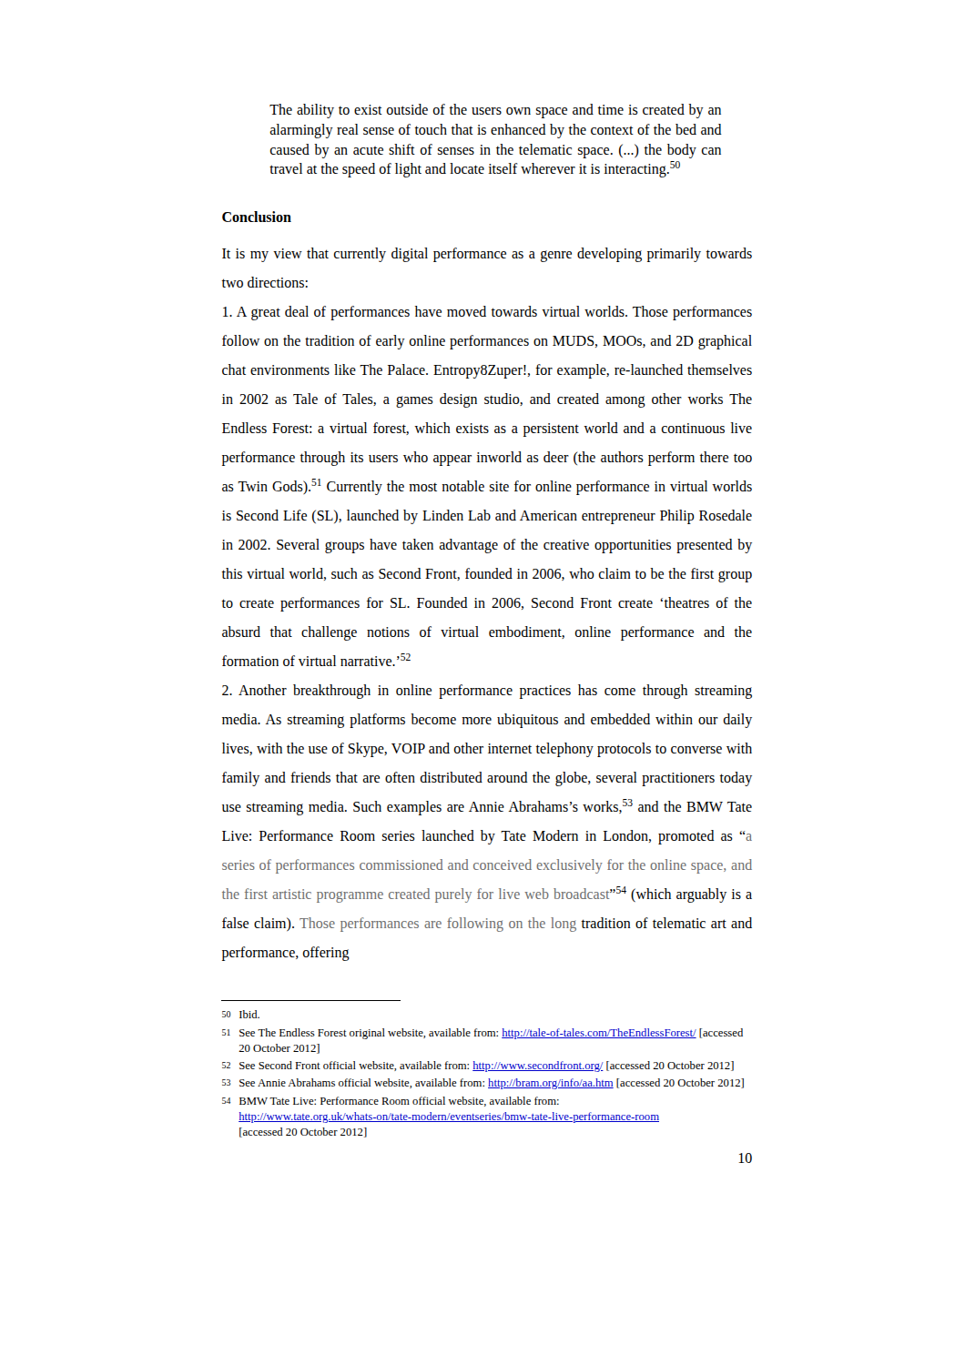The ability to exist outside of the users own space and time is created by an alarmingly real sense of touch that is enhanced by the context of the bed and caused by an acute shift of senses in the telematic space. (...) the body can travel at the speed of light and locate itself wherever it is interacting.50
Conclusion
It is my view that currently digital performance as a genre developing primarily towards two directions:
1. A great deal of performances have moved towards virtual worlds. Those performances follow on the tradition of early online performances on MUDS, MOOs, and 2D graphical chat environments like The Palace. Entropy8Zuper!, for example, re-launched themselves in 2002 as Tale of Tales, a games design studio, and created among other works The Endless Forest: a virtual forest, which exists as a persistent world and a continuous live performance through its users who appear inworld as deer (the authors perform there too as Twin Gods).51 Currently the most notable site for online performance in virtual worlds is Second Life (SL), launched by Linden Lab and American entrepreneur Philip Rosedale in 2002. Several groups have taken advantage of the creative opportunities presented by this virtual world, such as Second Front, founded in 2006, who claim to be the first group to create performances for SL. Founded in 2006, Second Front create ‘theatres of the absurd that challenge notions of virtual embodiment, online performance and the formation of virtual narrative.’52
2. Another breakthrough in online performance practices has come through streaming media. As streaming platforms become more ubiquitous and embedded within our daily lives, with the use of Skype, VOIP and other internet telephony protocols to converse with family and friends that are often distributed around the globe, several practitioners today use streaming media. Such examples are Annie Abrahams’s works,53 and the BMW Tate Live: Performance Room series launched by Tate Modern in London, promoted as “a series of performances commissioned and conceived exclusively for the online space, and the first artistic programme created purely for live web broadcast”54 (which arguably is a false claim). Those performances are following on the long tradition of telematic art and performance, offering
50 Ibid.
51 See The Endless Forest original website, available from: http://tale-of-tales.com/TheEndlessForest/ [accessed 20 October 2012]
52 See Second Front official website, available from: http://www.secondfront.org/ [accessed 20 October 2012]
53 See Annie Abrahams official website, available from: http://bram.org/info/aa.htm [accessed 20 October 2012]
54 BMW Tate Live: Performance Room official website, available from:
http://www.tate.org.uk/whats-on/tate-modern/eventseries/bmw-tate-live-performance-room
[accessed 20 October 2012]
10